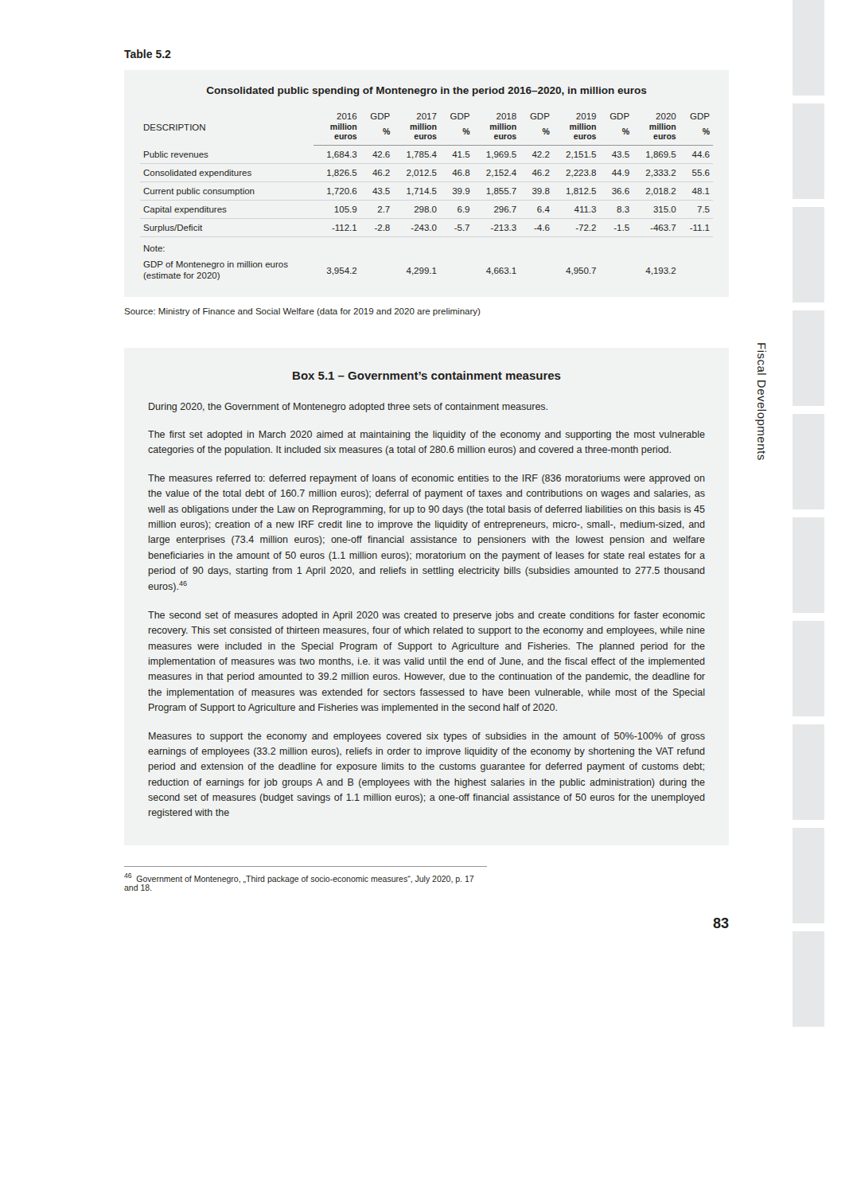Fiscal Developments
Table 5.2
Consolidated public spending of Montenegro in the period 2016–2020, in million euros
| DESCRIPTION | 2016 | GDP | 2017 | GDP | 2018 | GDP | 2019 | GDP | 2020 | GDP |
| --- | --- | --- | --- | --- | --- | --- | --- | --- | --- | --- |
| million euros | % | million euros | % | million euros | % | million euros | % | million euros | % |
| Public revenues | 1,684.3 | 42.6 | 1,785.4 | 41.5 | 1,969.5 | 42.2 | 2,151.5 | 43.5 | 1,869.5 | 44.6 |
| Consolidated expenditures | 1,826.5 | 46.2 | 2,012.5 | 46.8 | 2,152.4 | 46.2 | 2,223.8 | 44.9 | 2,333.2 | 55.6 |
| Current public consumption | 1,720.6 | 43.5 | 1,714.5 | 39.9 | 1,855.7 | 39.8 | 1,812.5 | 36.6 | 2,018.2 | 48.1 |
| Capital expenditures | 105.9 | 2.7 | 298.0 | 6.9 | 296.7 | 6.4 | 411.3 | 8.3 | 315.0 | 7.5 |
| Surplus/Deficit | -112.1 | -2.8 | -243.0 | -5.7 | -213.3 | -4.6 | -72.2 | -1.5 | -463.7 | -11.1 |
| Note: |
| GDP of Montenegro in million euros (estimate for 2020) | 3,954.2 | | 4,299.1 | | 4,663.1 | | 4,950.7 | | 4,193.2 | |
Source: Ministry of Finance and Social Welfare (data for 2019 and 2020 are preliminary)
Box 5.1 – Government’s containment measures
During 2020, the Government of Montenegro adopted three sets of containment measures.
The first set adopted in March 2020 aimed at maintaining the liquidity of the economy and supporting the most vulnerable categories of the population. It included six measures (a total of 280.6 million euros) and covered a three-month period.
The measures referred to: deferred repayment of loans of economic entities to the IRF (836 moratoriums were approved on the value of the total debt of 160.7 million euros); deferral of payment of taxes and contributions on wages and salaries, as well as obligations under the Law on Reprogramming, for up to 90 days (the total basis of deferred liabilities on this basis is 45 million euros); creation of a new IRF credit line to improve the liquidity of entrepreneurs, micro-, small-, medium-sized, and large enterprises (73.4 million euros); one-off financial assistance to pensioners with the lowest pension and welfare beneficiaries in the amount of 50 euros (1.1 million euros); moratorium on the payment of leases for state real estates for a period of 90 days, starting from 1 April 2020, and reliefs in settling electricity bills (subsidies amounted to 277.5 thousand euros).46
The second set of measures adopted in April 2020 was created to preserve jobs and create conditions for faster economic recovery. This set consisted of thirteen measures, four of which related to support to the economy and employees, while nine measures were included in the Special Program of Support to Agriculture and Fisheries. The planned period for the implementation of measures was two months, i.e. it was valid until the end of June, and the fiscal effect of the implemented measures in that period amounted to 39.2 million euros. However, due to the continuation of the pandemic, the deadline for the implementation of measures was extended for sectors fassessed to have been vulnerable, while most of the Special Program of Support to Agriculture and Fisheries was implemented in the second half of 2020.
Measures to support the economy and employees covered six types of subsidies in the amount of 50%-100% of gross earnings of employees (33.2 million euros), reliefs in order to improve liquidity of the economy by shortening the VAT refund period and extension of the deadline for exposure limits to the customs guarantee for deferred payment of customs debt; reduction of earnings for job groups A and B (employees with the highest salaries in the public administration) during the second set of measures (budget savings of 1.1 million euros); a one-off financial assistance of 50 euros for the unemployed registered with the
46 Government of Montenegro, „Third package of socio-economic measures“, July 2020, p. 17 and 18.
83